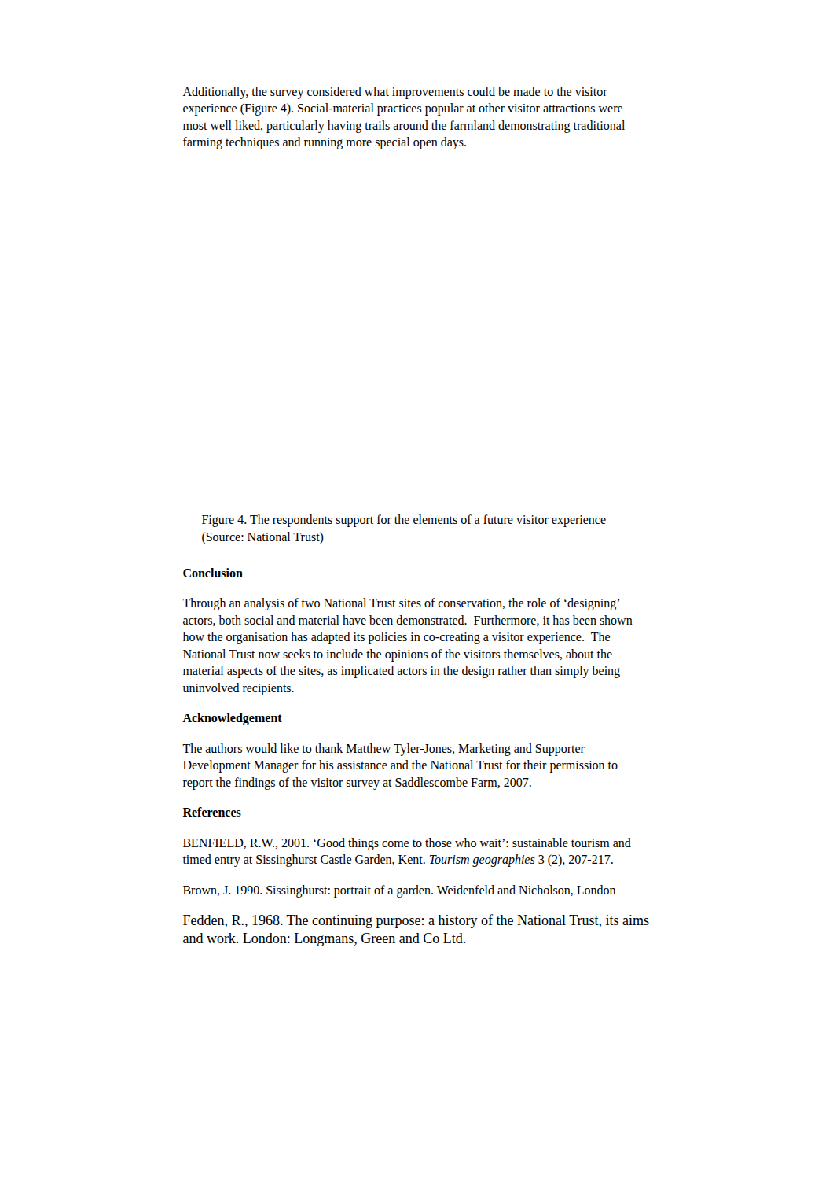Additionally, the survey considered what improvements could be made to the visitor experience (Figure 4). Social-material practices popular at other visitor attractions were most well liked, particularly having trails around the farmland demonstrating traditional farming techniques and running more special open days.
Figure 4. The respondents support for the elements of a future visitor experience (Source: National Trust)
Conclusion
Through an analysis of two National Trust sites of conservation, the role of ‘designing’ actors, both social and material have been demonstrated. Furthermore, it has been shown how the organisation has adapted its policies in co-creating a visitor experience. The National Trust now seeks to include the opinions of the visitors themselves, about the material aspects of the sites, as implicated actors in the design rather than simply being uninvolved recipients.
Acknowledgement
The authors would like to thank Matthew Tyler-Jones, Marketing and Supporter Development Manager for his assistance and the National Trust for their permission to report the findings of the visitor survey at Saddlescombe Farm, 2007.
References
BENFIELD, R.W., 2001. ‘Good things come to those who wait’: sustainable tourism and timed entry at Sissinghurst Castle Garden, Kent. Tourism geographies 3 (2), 207-217.
Brown, J. 1990. Sissinghurst: portrait of a garden. Weidenfeld and Nicholson, London
Fedden, R., 1968. The continuing purpose: a history of the National Trust, its aims and work. London: Longmans, Green and Co Ltd.